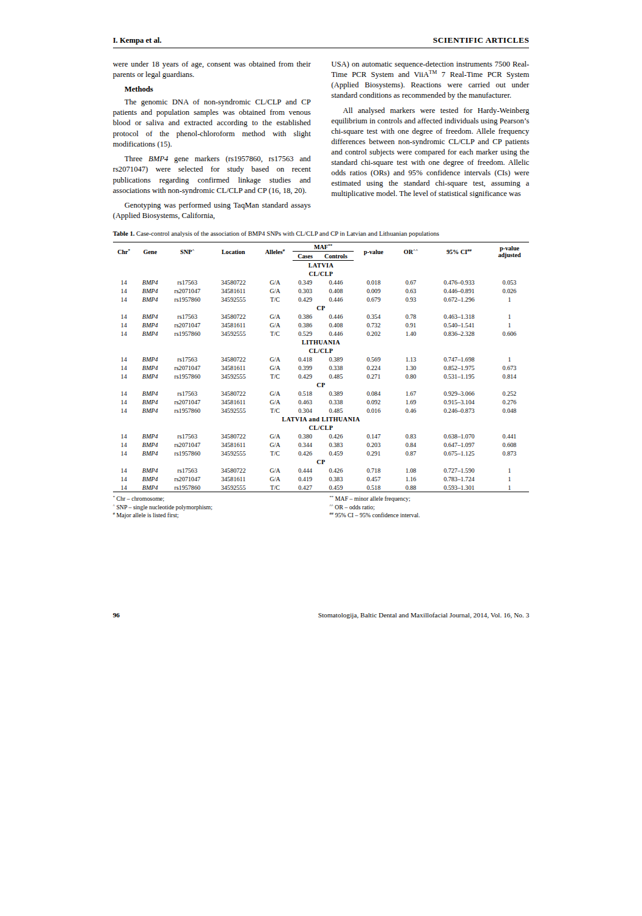I. Kempa et al.
SCIENTIFIC ARTICLES
were under 18 years of age, consent was obtained from their parents or legal guardians.
Methods
The genomic DNA of non-syndromic CL/CLP and CP patients and population samples was obtained from venous blood or saliva and extracted according to the established protocol of the phenol-chloroform method with slight modifications (15).
Three BMP4 gene markers (rs1957860, rs17563 and rs2071047) were selected for study based on recent publications regarding confirmed linkage studies and associations with non-syndromic CL/CLP and CP (16, 18, 20).
Genotyping was performed using TaqMan standard assays (Applied Biosystems, California,
USA) on automatic sequence-detection instruments 7500 Real-Time PCR System and ViiATM 7 Real-Time PCR System (Applied Biosystems). Reactions were carried out under standard conditions as recommended by the manufacturer.
All analysed markers were tested for Hardy-Weinberg equilibrium in controls and affected individuals using Pearson’s chi-square test with one degree of freedom. Allele frequency differences between non-syndromic CL/CLP and CP patients and control subjects were compared for each marker using the standard chi-square test with one degree of freedom. Allelic odds ratios (ORs) and 95% confidence intervals (CIs) were estimated using the standard chi-square test, assuming a multiplicative model. The level of statistical significance was
Table 1. Case-control analysis of the association of BMP4 SNPs with CL/CLP and CP in Latvian and Lithuanian populations
| Chr * | Gene | SNP ^ | Location | Alleles # | MAF ** | p-value | OR ^^ | 95% CI ## | p-value adjusted |
| --- | --- | --- | --- | --- | --- | --- | --- | --- | --- |
| Cases | Controls |
| LATVIA |
| CL/CLP |
| 14 | BMP4 | rs17563 | 34580722 | G/A | 0.349 | 0.446 | 0.018 | 0.67 | 0.476–0.933 | 0.053 |
| 14 | BMP4 | rs2071047 | 34581611 | G/A | 0.303 | 0.408 | 0.009 | 0.63 | 0.446–0.891 | 0.026 |
| 14 | BMP4 | rs1957860 | 34592555 | T/C | 0.429 | 0.446 | 0.679 | 0.93 | 0.672–1.296 | 1 |
| CP |
| 14 | BMP4 | rs17563 | 34580722 | G/A | 0.386 | 0.446 | 0.354 | 0.78 | 0.463–1.318 | 1 |
| 14 | BMP4 | rs2071047 | 34581611 | G/A | 0.386 | 0.408 | 0.732 | 0.91 | 0.540–1.541 | 1 |
| 14 | BMP4 | rs1957860 | 34592555 | T/C | 0.529 | 0.446 | 0.202 | 1.40 | 0.836–2.328 | 0.606 |
| LITHUANIA |
| CL/CLP |
| 14 | BMP4 | rs17563 | 34580722 | G/A | 0.418 | 0.389 | 0.569 | 1.13 | 0.747–1.698 | 1 |
| 14 | BMP4 | rs2071047 | 34581611 | G/A | 0.399 | 0.338 | 0.224 | 1.30 | 0.852–1.975 | 0.673 |
| 14 | BMP4 | rs1957860 | 34592555 | T/C | 0.429 | 0.485 | 0.271 | 0.80 | 0.531–1.195 | 0.814 |
| CP |
| 14 | BMP4 | rs17563 | 34580722 | G/A | 0.518 | 0.389 | 0.084 | 1.67 | 0.929–3.066 | 0.252 |
| 14 | BMP4 | rs2071047 | 34581611 | G/A | 0.463 | 0.338 | 0.092 | 1.69 | 0.915–3.104 | 0.276 |
| 14 | BMP4 | rs1957860 | 34592555 | T/C | 0.304 | 0.485 | 0.016 | 0.46 | 0.246–0.873 | 0.048 |
| LATVIA and LITHUANIA |
| CL/CLP |
| 14 | BMP4 | rs17563 | 34580722 | G/A | 0.380 | 0.426 | 0.147 | 0.83 | 0.638–1.070 | 0.441 |
| 14 | BMP4 | rs2071047 | 34581611 | G/A | 0.344 | 0.383 | 0.203 | 0.84 | 0.647–1.097 | 0.608 |
| 14 | BMP4 | rs1957860 | 34592555 | T/C | 0.426 | 0.459 | 0.291 | 0.87 | 0.675–1.125 | 0.873 |
| CP |
| 14 | BMP4 | rs17563 | 34580722 | G/A | 0.444 | 0.426 | 0.718 | 1.08 | 0.727–1.590 | 1 |
| 14 | BMP4 | rs2071047 | 34581611 | G/A | 0.419 | 0.383 | 0.457 | 1.16 | 0.783–1.724 | 1 |
| 14 | BMP4 | rs1957860 | 34592555 | T/C | 0.427 | 0.459 | 0.518 | 0.88 | 0.593–1.301 | 1 |
* Chr – chromosome;
^ SNP – single nucleotide polymorphism;
# Major allele is listed first;
** MAF – minor allele frequency;
^^ OR – odds ratio;
## 95% CI – 95% confidence interval.
96
Stomatologija, Baltic Dental and Maxillofacial Journal, 2014, Vol. 16, No. 3